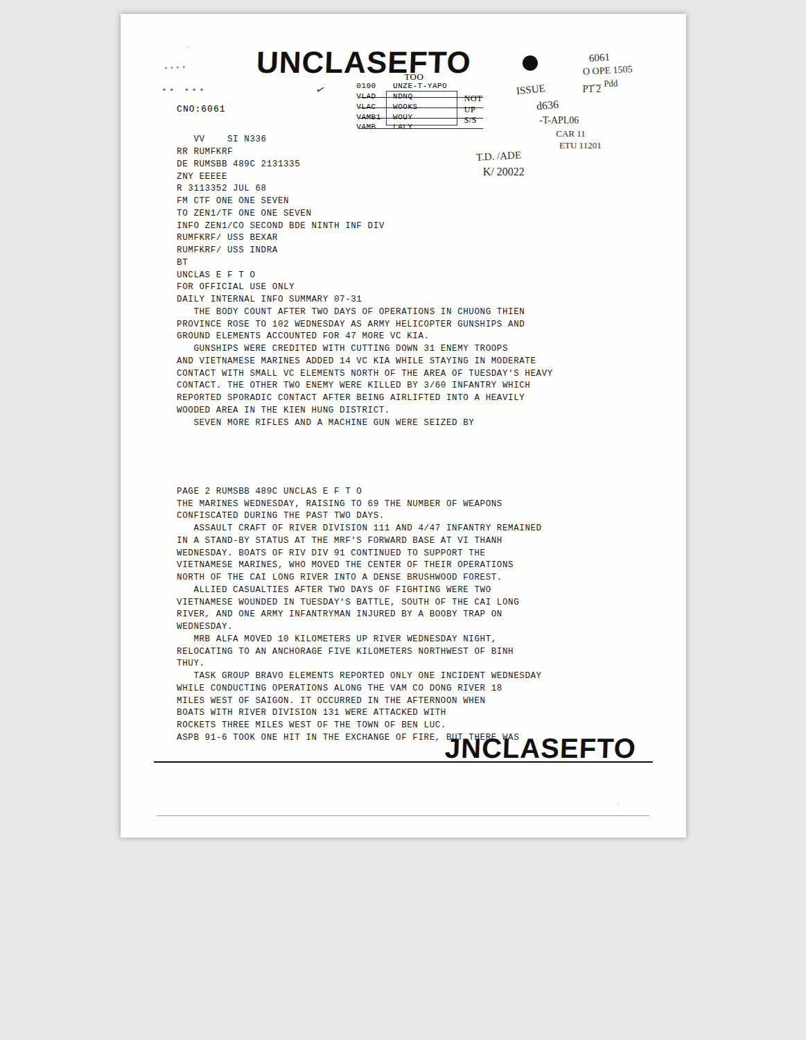••••
•• •••
UNCLASEFTO
6061
O OPE 1505
— Pdd
CNO:6061
✓
TOO
0100 UNZE-T-YAPO
VLADNDNQ
VLACWOOKS
VAMB1 WOUY
VAMBLALY
NOT
UP
S/S
ISSUE
d636
PT 2
-T-APL06
CAR 11
ETU 11201
T.D. /ADE
K/ 20022
   VV    SI N336
RR RUMFKRF
DE RUMSBB 489C 2131335
ZNY EEEEE
R 3113352 JUL 68
FM CTF ONE ONE SEVEN
TO ZEN1/TF ONE ONE SEVEN
INFO ZEN1/CO SECOND BDE NINTH INF DIV
RUMFKRF/ USS BEXAR
RUMFKRF/ USS INDRA
BT
UNCLAS E F T O
FOR OFFICIAL USE ONLY
DAILY INTERNAL INFO SUMMARY 07-31
   THE BODY COUNT AFTER TWO DAYS OF OPERATIONS IN CHUONG THIEN
PROVINCE ROSE TO 102 WEDNESDAY AS ARMY HELICOPTER GUNSHIPS AND
GROUND ELEMENTS ACCOUNTED FOR 47 MORE VC KIA.
   GUNSHIPS WERE CREDITED WITH CUTTING DOWN 31 ENEMY TROOPS
AND VIETNAMESE MARINES ADDED 14 VC KIA WHILE STAYING IN MODERATE
CONTACT WITH SMALL VC ELEMENTS NORTH OF THE AREA OF TUESDAY'S HEAVY
CONTACT. THE OTHER TWO ENEMY WERE KILLED BY 3/60 INFANTRY WHICH
REPORTED SPORADIC CONTACT AFTER BEING AIRLIFTED INTO A HEAVILY
WOODED AREA IN THE KIEN HUNG DISTRICT.
   SEVEN MORE RIFLES AND A MACHINE GUN WERE SEIZED BY
PAGE 2 RUMSBB 489C UNCLAS E F T O
THE MARINES WEDNESDAY, RAISING TO 69 THE NUMBER OF WEAPONS
CONFISCATED DURING THE PAST TWO DAYS.
   ASSAULT CRAFT OF RIVER DIVISION 111 AND 4/47 INFANTRY REMAINED
IN A STAND-BY STATUS AT THE MRF'S FORWARD BASE AT VI THANH
WEDNESDAY. BOATS OF RIV DIV 91 CONTINUED TO SUPPORT THE
VIETNAMESE MARINES, WHO MOVED THE CENTER OF THEIR OPERATIONS
NORTH OF THE CAI LONG RIVER INTO A DENSE BRUSHWOOD FOREST.
   ALLIED CASUALTIES AFTER TWO DAYS OF FIGHTING WERE TWO
VIETNAMESE WOUNDED IN TUESDAY'S BATTLE, SOUTH OF THE CAI LONG
RIVER, AND ONE ARMY INFANTRYMAN INJURED BY A BOOBY TRAP ON
WEDNESDAY.
   MRB ALFA MOVED 10 KILOMETERS UP RIVER WEDNESDAY NIGHT,
RELOCATING TO AN ANCHORAGE FIVE KILOMETERS NORTHWEST OF BINH
THUY.
   TASK GROUP BRAVO ELEMENTS REPORTED ONLY ONE INCIDENT WEDNESDAY
WHILE CONDUCTING OPERATIONS ALONG THE VAM CO DONG RIVER 18
MILES WEST OF SAIGON. IT OCCURRED IN THE AFTERNOON WHEN
BOATS WITH RIVER DIVISION 131 WERE ATTACKED WITH
ROCKETS THREE MILES WEST OF THE TOWN OF BEN LUC.
ASPB 91-6 TOOK ONE HIT IN THE EXCHANGE OF FIRE, BUT THERE WAS
JNCLASEFTO